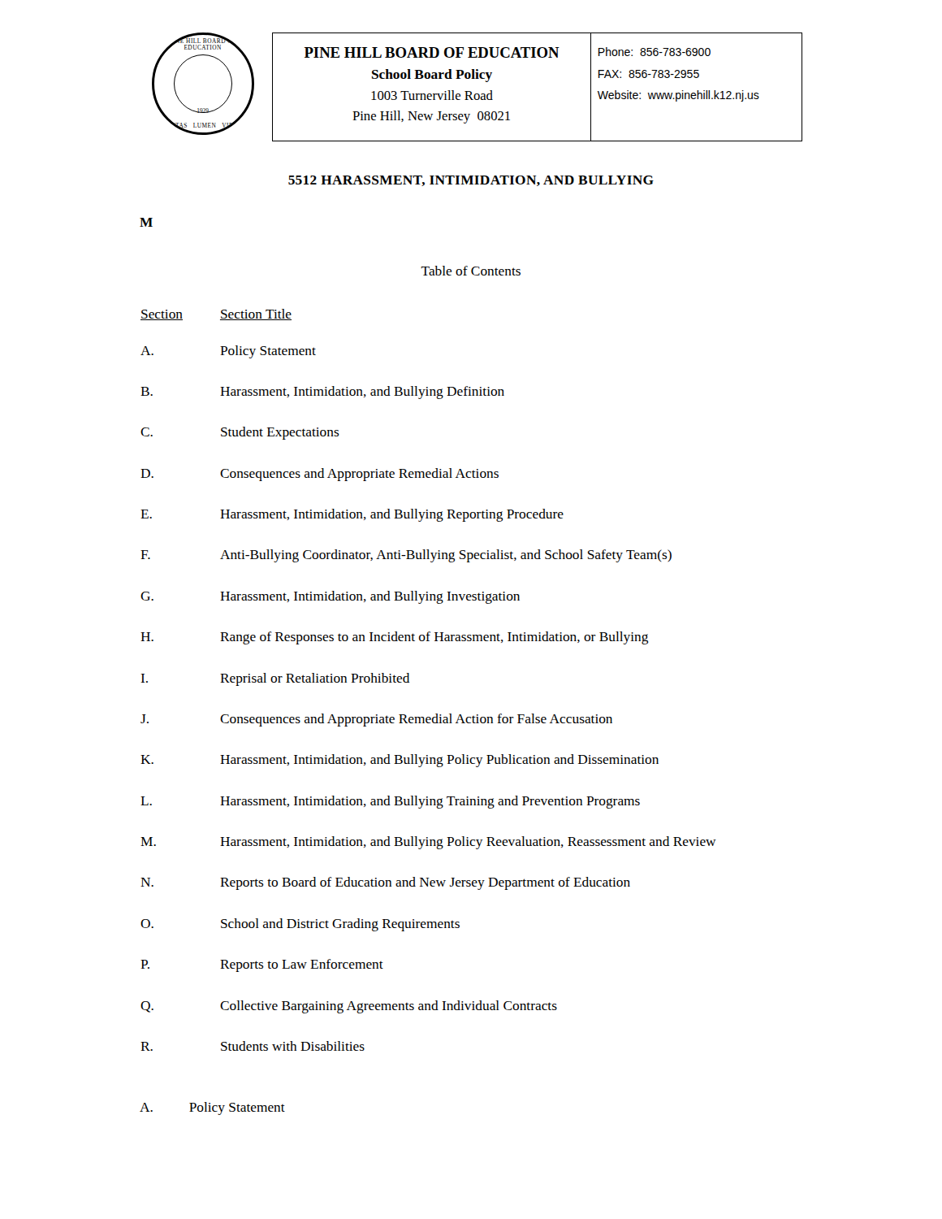PINE HILL BOARD OF EDUCATION
1929
VERITAS LUMEN VIRTUS
PINE HILL BOARD OF EDUCATION
School Board Policy
1003 Turnerville Road
Pine Hill, New Jersey 08021
Phone: 856-783-6900
FAX: 856-783-2955
Website: www.pinehill.k12.nj.us
5512 HARASSMENT, INTIMIDATION, AND BULLYING
M
Table of Contents
| Section | Section Title |
| --- | --- |
| A. | Policy Statement |
| B. | Harassment, Intimidation, and Bullying Definition |
| C. | Student Expectations |
| D. | Consequences and Appropriate Remedial Actions |
| E. | Harassment, Intimidation, and Bullying Reporting Procedure |
| F. | Anti-Bullying Coordinator, Anti-Bullying Specialist, and School Safety Team(s) |
| G. | Harassment, Intimidation, and Bullying Investigation |
| H. | Range of Responses to an Incident of Harassment, Intimidation, or Bullying |
| I. | Reprisal or Retaliation Prohibited |
| J. | Consequences and Appropriate Remedial Action for False Accusation |
| K. | Harassment, Intimidation, and Bullying Policy Publication and Dissemination |
| L. | Harassment, Intimidation, and Bullying Training and Prevention Programs |
| M. | Harassment, Intimidation, and Bullying Policy Reevaluation, Reassessment and Review |
| N. | Reports to Board of Education and New Jersey Department of Education |
| O. | School and District Grading Requirements |
| P. | Reports to Law Enforcement |
| Q. | Collective Bargaining Agreements and Individual Contracts |
| R. | Students with Disabilities |
A. Policy Statement